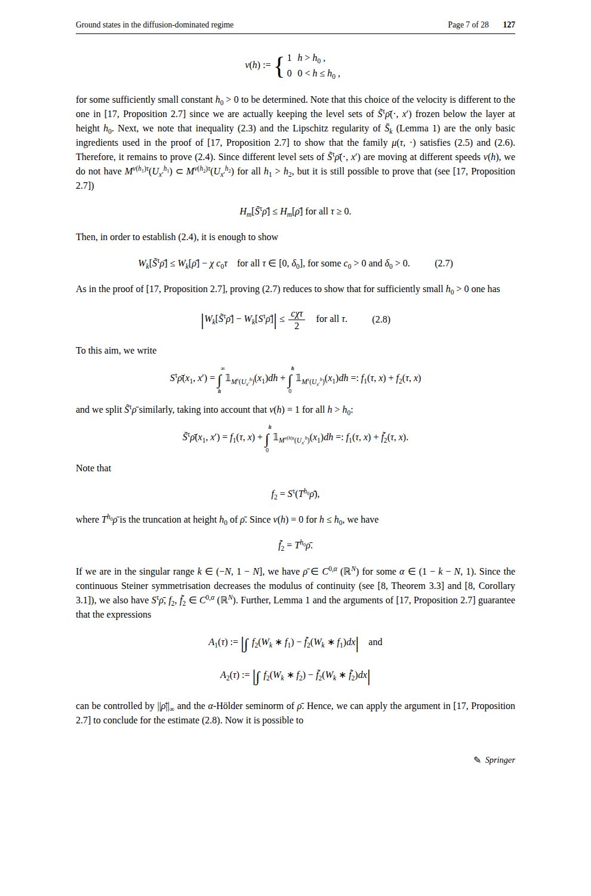Ground states in the diffusion-dominated regime Page 7 of 28 127
v(h) := {
| 1 | h > h 0 , |
| 0 | 0 < h ≤ h 0 , |
for some sufficiently small constant h0 > 0 to be determined. Note that this choice of the velocity is different to the one in [17, Proposition 2.7] since we are actually keeping the level sets of S̃τρ̄(·, x′) frozen below the layer at height h0. Next, we note that inequality (2.3) and the Lipschitz regularity of S̄k (Lemma 1) are the only basic ingredients used in the proof of [17, Proposition 2.7] to show that the family μ(τ, ·) satisfies (2.5) and (2.6). Therefore, it remains to prove (2.4). Since different level sets of S̃τρ̄(·, x′) are moving at different speeds v(h), we do not have Mv(h1)τ(Ux′h1) ⊂ Mv(h2)τ(Ux′h2) for all h1 > h2, but it is still possible to prove that (see [17, Proposition 2.7])
Hm[S̃τρ̄] ≤ Hm[ρ̄] for all τ ≥ 0.
Then, in order to establish (2.4), it is enough to show
Wk[S̃τρ̄] ≤ Wk[ρ̄] − χ c0τ for all τ ∈ [0, δ0], for some c0 > 0 and δ0 > 0.
(2.7)
As in the proof of [17, Proposition 2.7], proving (2.7) reduces to show that for sufficiently small h0 > 0 one has
|Wk[S̃τρ̄] − Wk[Sτρ̄]| ≤ cχτ 2 for all τ.
(2.8)
To this aim, we write
Sτρ̄(x1, x′) = ∫∞h0 𝟙Mτ(Ux′h)(x1)dh + ∫h00 𝟙Mτ(Ux′h)(x1)dh =: f1(τ, x) + f2(τ, x)
and we split S̃τρ̄ similarly, taking into account that v(h) = 1 for all h > h0:
S̃τρ̄(x1, x′) = f1(τ, x) + ∫h00 𝟙Mv(h)τ(Ux′h)(x1)dh =: f1(τ, x) + f̃2(τ, x).
Note that
f2 = Sτ(Th0ρ̄),
where Th0ρ̄ is the truncation at height h0 of ρ̄. Since v(h) = 0 for h ≤ h0, we have
f̃2 = Th0ρ̄.
If we are in the singular range k ∈ (−N, 1 − N], we have ρ̄ ∈ C0,α (ℝN) for some α ∈ (1 − k − N, 1). Since the continuous Steiner symmetrisation decreases the modulus of continuity (see [8, Theorem 3.3] and [8, Corollary 3.1]), we also have Sτρ̄, f2, f̃2 ∈ C0,α (ℝN). Further, Lemma 1 and the arguments of [17, Proposition 2.7] guarantee that the expressions
A1(τ) := |∫ f2(Wk ∗ f1) − f̃2(Wk ∗ f1)dx| and
A2(τ) := |∫ f2(Wk ∗ f2) − f̃2(Wk ∗ f̃2)dx|
can be controlled by ||ρ̄||∞ and the α-Hölder seminorm of ρ̄. Hence, we can apply the argument in [17, Proposition 2.7] to conclude for the estimate (2.8). Now it is possible to
✎Springer